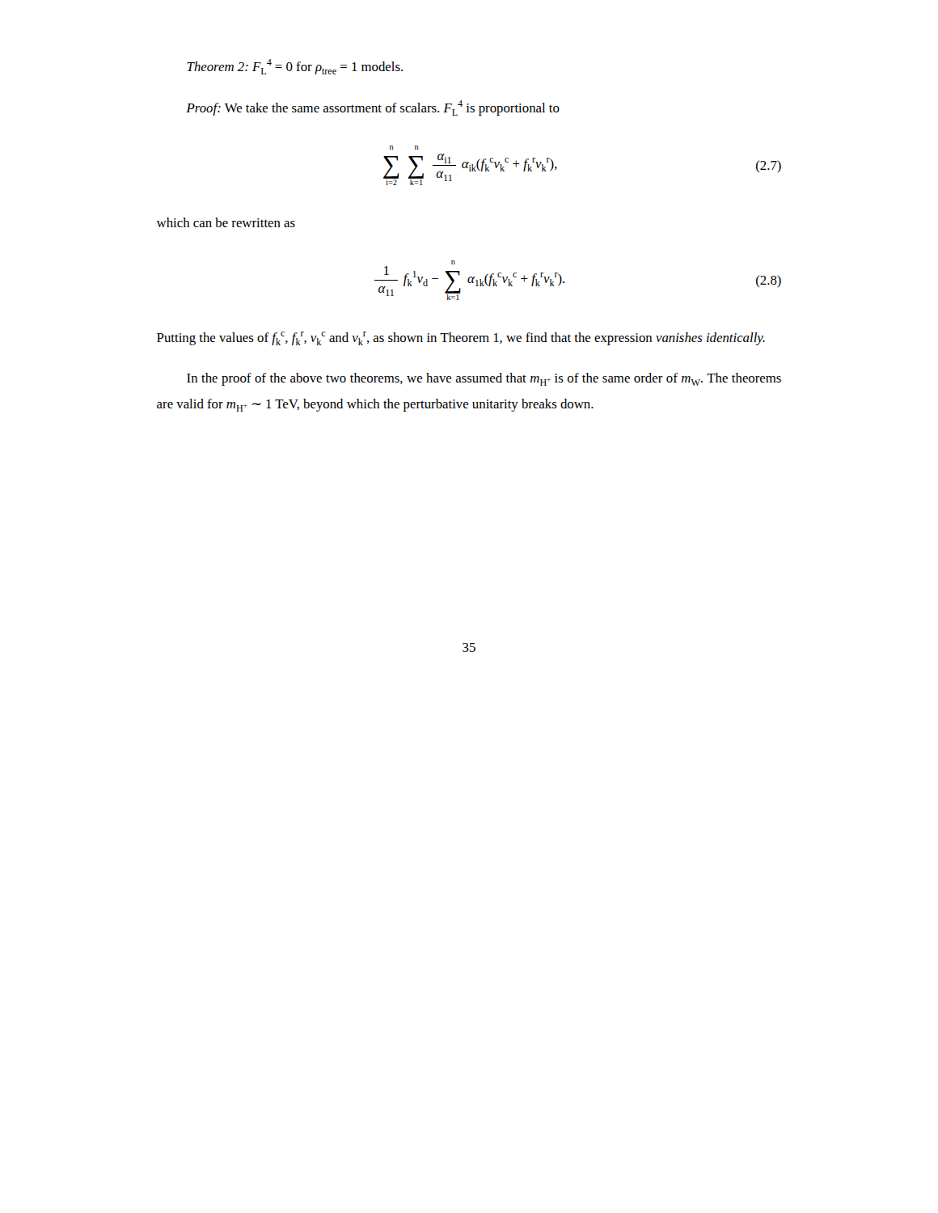Theorem 2: FL4 = 0 for ρtree = 1 models.
Proof: We take the same assortment of scalars. FL4 is proportional to
n∑i=2 n∑k=1 αi1 α11 αik(fkcvkc + fkrvkr),
(2.7)
which can be rewritten as
1 α11 fk1vd − n∑k=1 α1k(fkcvkc + fkrvkr).
(2.8)
Putting the values of fkc, fkr, vkc and vkr, as shown in Theorem 1, we find that the expression vanishes identically.
In the proof of the above two theorems, we have assumed that mH+ is of the same order of mW. The theorems are valid for mH+ ∼ 1 TeV, beyond which the perturbative unitarity breaks down.
35